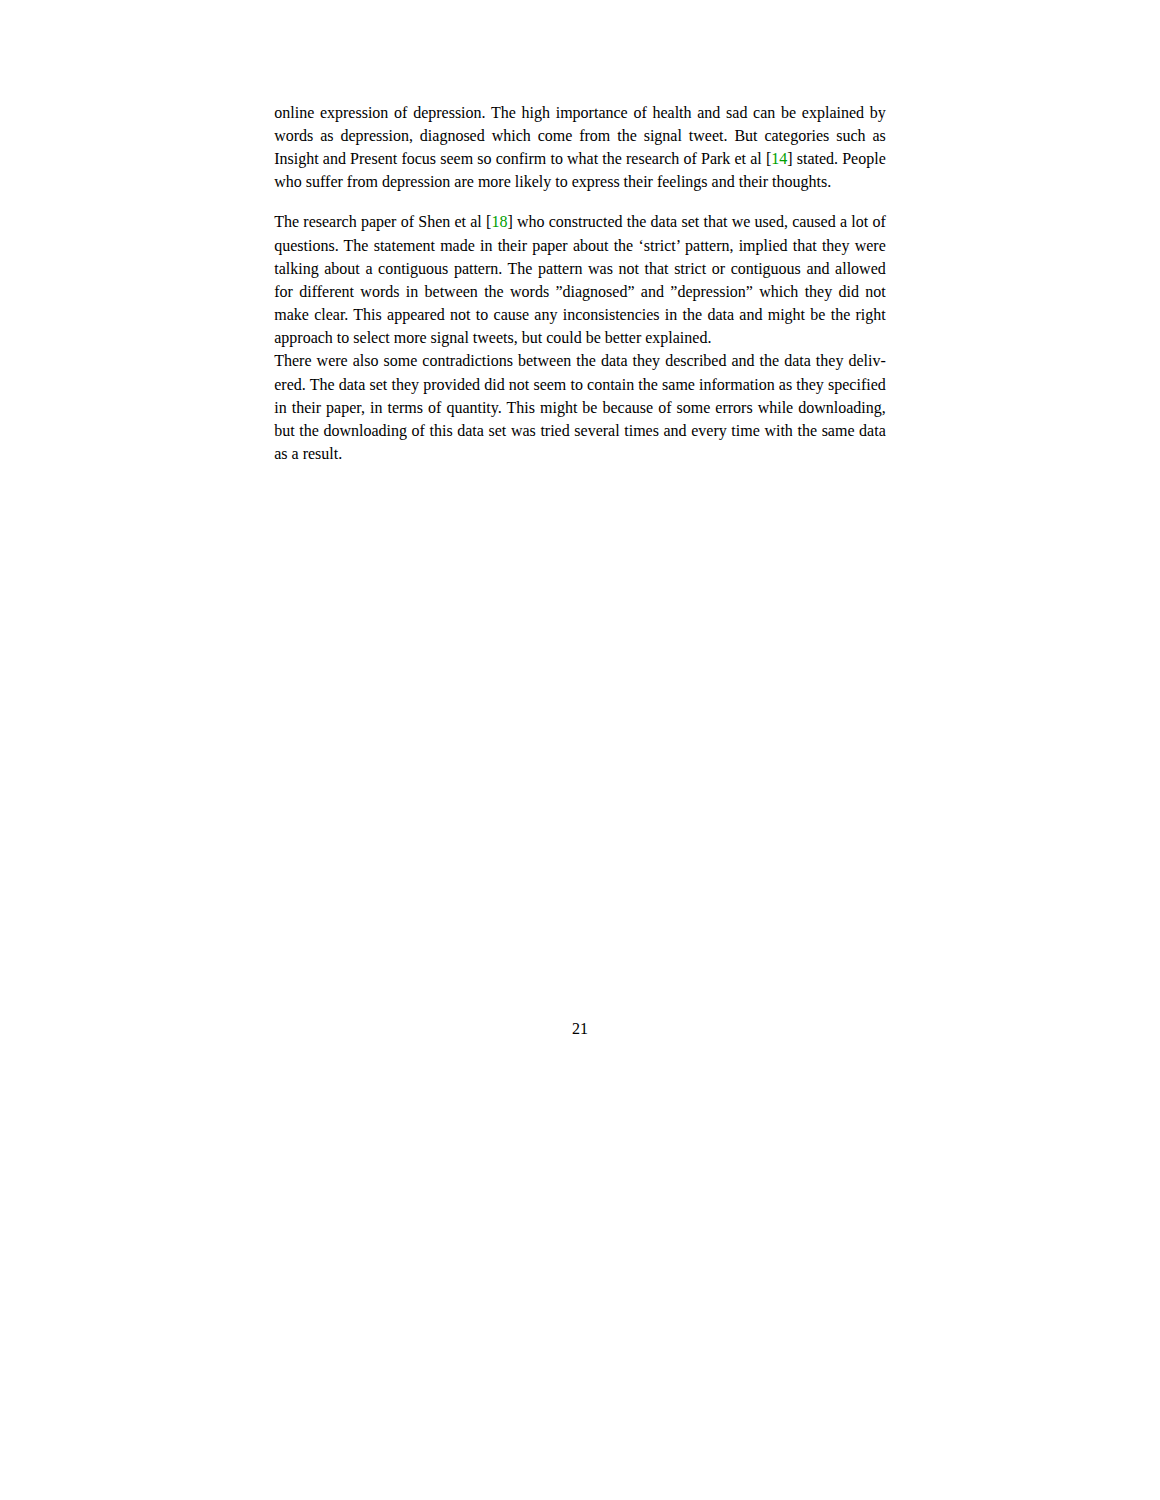online expression of depression. The high importance of health and sad can be explained by words as depression, diagnosed which come from the signal tweet. But categories such as Insight and Present focus seem so confirm to what the research of Park et al [14] stated. People who suffer from depression are more likely to express their feelings and their thoughts.
The research paper of Shen et al [18] who constructed the data set that we used, caused a lot of questions. The statement made in their paper about the ‘strict’ pattern, implied that they were talking about a contiguous pattern. The pattern was not that strict or contiguous and allowed for different words in between the words ”diagnosed” and ”depression” which they did not make clear. This appeared not to cause any inconsistencies in the data and might be the right approach to select more signal tweets, but could be better explained.
There were also some contradictions between the data they described and the data they delivered. The data set they provided did not seem to contain the same information as they specified in their paper, in terms of quantity. This might be because of some errors while downloading, but the downloading of this data set was tried several times and every time with the same data as a result.
21